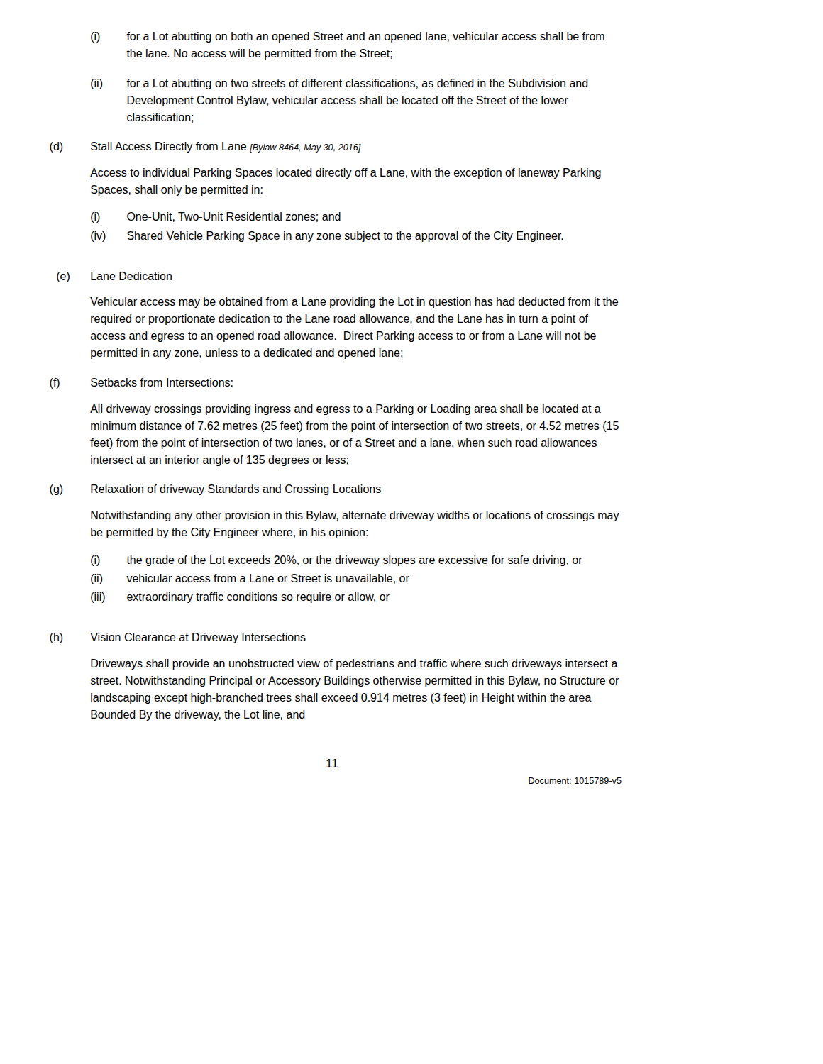(i)
for a Lot abutting on both an opened Street and an opened lane, vehicular access shall be from the lane. No access will be permitted from the Street;
(ii)
for a Lot abutting on two streets of different classifications, as defined in the Subdivision and Development Control Bylaw, vehicular access shall be located off the Street of the lower classification;
(d)
Stall Access Directly from Lane [Bylaw 8464, May 30, 2016]
Access to individual Parking Spaces located directly off a Lane, with the exception of laneway Parking Spaces, shall only be permitted in:
(i)
One-Unit, Two-Unit Residential zones; and
(iv)
Shared Vehicle Parking Space in any zone subject to the approval of the City Engineer.
(e)
Lane Dedication
Vehicular access may be obtained from a Lane providing the Lot in question has had deducted from it the required or proportionate dedication to the Lane road allowance, and the Lane has in turn a point of access and egress to an opened road allowance. Direct Parking access to or from a Lane will not be permitted in any zone, unless to a dedicated and opened lane;
(f)
Setbacks from Intersections:
All driveway crossings providing ingress and egress to a Parking or Loading area shall be located at a minimum distance of 7.62 metres (25 feet) from the point of intersection of two streets, or 4.52 metres (15 feet) from the point of intersection of two lanes, or of a Street and a lane, when such road allowances intersect at an interior angle of 135 degrees or less;
(g)
Relaxation of driveway Standards and Crossing Locations
Notwithstanding any other provision in this Bylaw, alternate driveway widths or locations of crossings may be permitted by the City Engineer where, in his opinion:
(i)
the grade of the Lot exceeds 20%, or the driveway slopes are excessive for safe driving, or
(ii)
vehicular access from a Lane or Street is unavailable, or
(iii)
extraordinary traffic conditions so require or allow, or
(h)
Vision Clearance at Driveway Intersections
Driveways shall provide an unobstructed view of pedestrians and traffic where such driveways intersect a street. Notwithstanding Principal or Accessory Buildings otherwise permitted in this Bylaw, no Structure or landscaping except high-branched trees shall exceed 0.914 metres (3 feet) in Height within the area Bounded By the driveway, the Lot line, and
11
Document: 1015789-v5